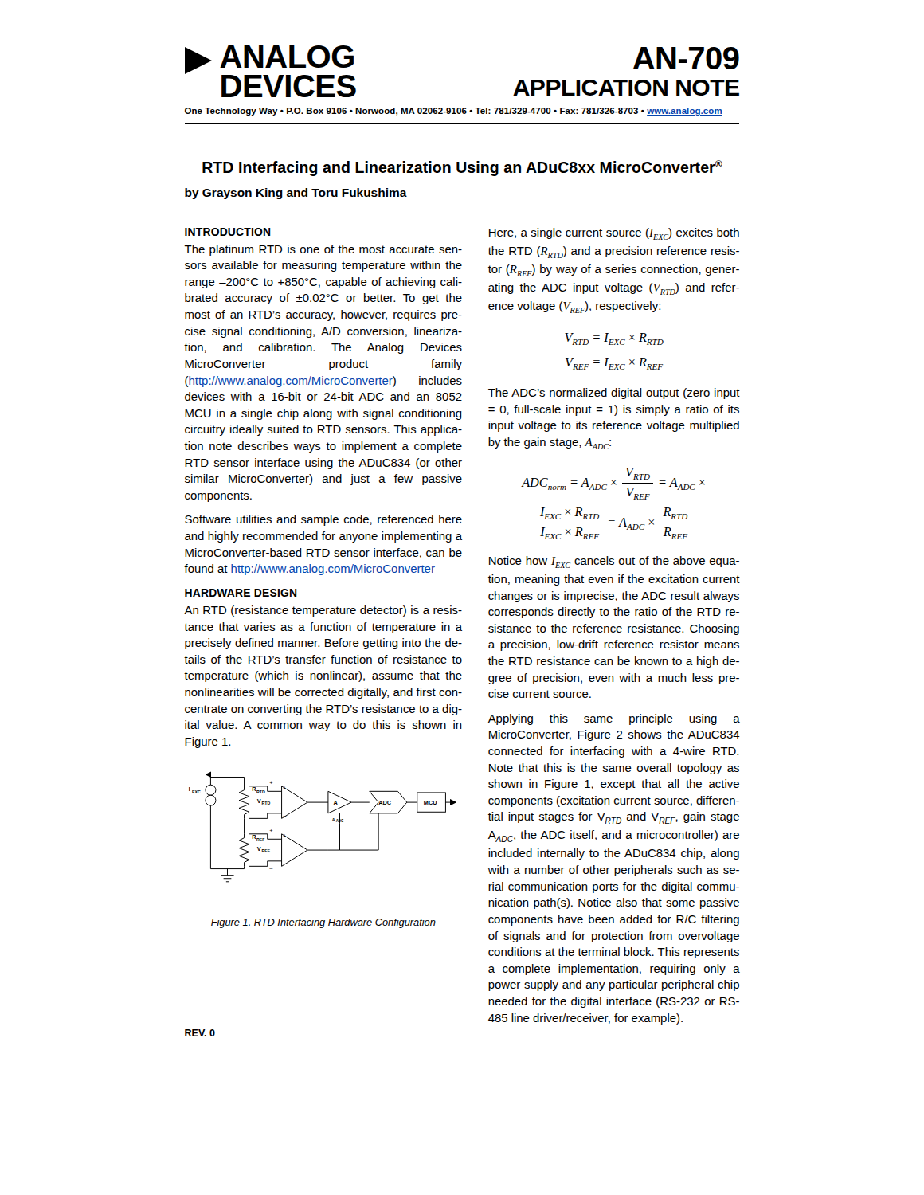ANALOG DEVICES
AN-709
APPLICATION NOTE
One Technology Way • P.O. Box 9106 • Norwood, MA 02062-9106 • Tel: 781/329-4700 • Fax: 781/326-8703 • www.analog.com
RTD Interfacing and Linearization Using an ADuC8xx MicroConverter®
by Grayson King and Toru Fukushima
INTRODUCTION
The platinum RTD is one of the most accurate sensors available for measuring temperature within the range –200°C to +850°C, capable of achieving calibrated accuracy of ±0.02°C or better. To get the most of an RTD’s accuracy, however, requires precise signal conditioning, A/D conversion, linearization, and calibration. The Analog Devices MicroConverter product family (http://www.analog.com/MicroConverter) includes devices with a 16-bit or 24-bit ADC and an 8052 MCU in a single chip along with signal conditioning circuitry ideally suited to RTD sensors. This application note describes ways to implement a complete RTD sensor interface using the ADuC834 (or other similar MicroConverter) and just a few passive components.
Software utilities and sample code, referenced here and highly recommended for anyone implementing a MicroConverter-based RTD sensor interface, can be found at http://www.analog.com/MicroConverter
HARDWARE DESIGN
An RTD (resistance temperature detector) is a resistance that varies as a function of temperature in a precisely defined manner. Before getting into the details of the RTD’s transfer function of resistance to temperature (which is nonlinear), assume that the nonlinearities will be corrected digitally, and first concentrate on converting the RTD’s resistance to a digital value. A common way to do this is shown in Figure 1.
I EXC R RTD R REF + – + – + – + – V RTD V REF A A ADC ADC MCU
Figure 1. RTD Interfacing Hardware Configuration
Here, a single current source (IEXC) excites both the RTD (RRTD) and a precision reference resistor (RREF) by way of a series connection, generating the ADC input voltage (VRTD) and reference voltage (VREF), respectively:
VRTD = IEXC × RRTD
VREF = IEXC × RREF
The ADC’s normalized digital output (zero input = 0, full-scale input = 1) is simply a ratio of its input voltage to its reference voltage multiplied by the gain stage, AADC:
ADCnorm = AADC × VRTD VREF = AADC × IEXC × RRTD IEXC × RREF = AADC × RRTD RREF
Notice how IEXC cancels out of the above equation, meaning that even if the excitation current changes or is imprecise, the ADC result always corresponds directly to the ratio of the RTD resistance to the reference resistance. Choosing a precision, low-drift reference resistor means the RTD resistance can be known to a high degree of precision, even with a much less precise current source.
Applying this same principle using a MicroConverter, Figure 2 shows the ADuC834 connected for interfacing with a 4-wire RTD. Note that this is the same overall topology as shown in Figure 1, except that all the active components (excitation current source, differential input stages for VRTD and VREF, gain stage AADC, the ADC itself, and a microcontroller) are included internally to the ADuC834 chip, along with a number of other peripherals such as serial communication ports for the digital communication path(s). Notice also that some passive components have been added for R/C filtering of signals and for protection from overvoltage conditions at the terminal block. This represents a complete implementation, requiring only a power supply and any particular peripheral chip needed for the digital interface (RS-232 or RS-485 line driver/receiver, for example).
REV. 0